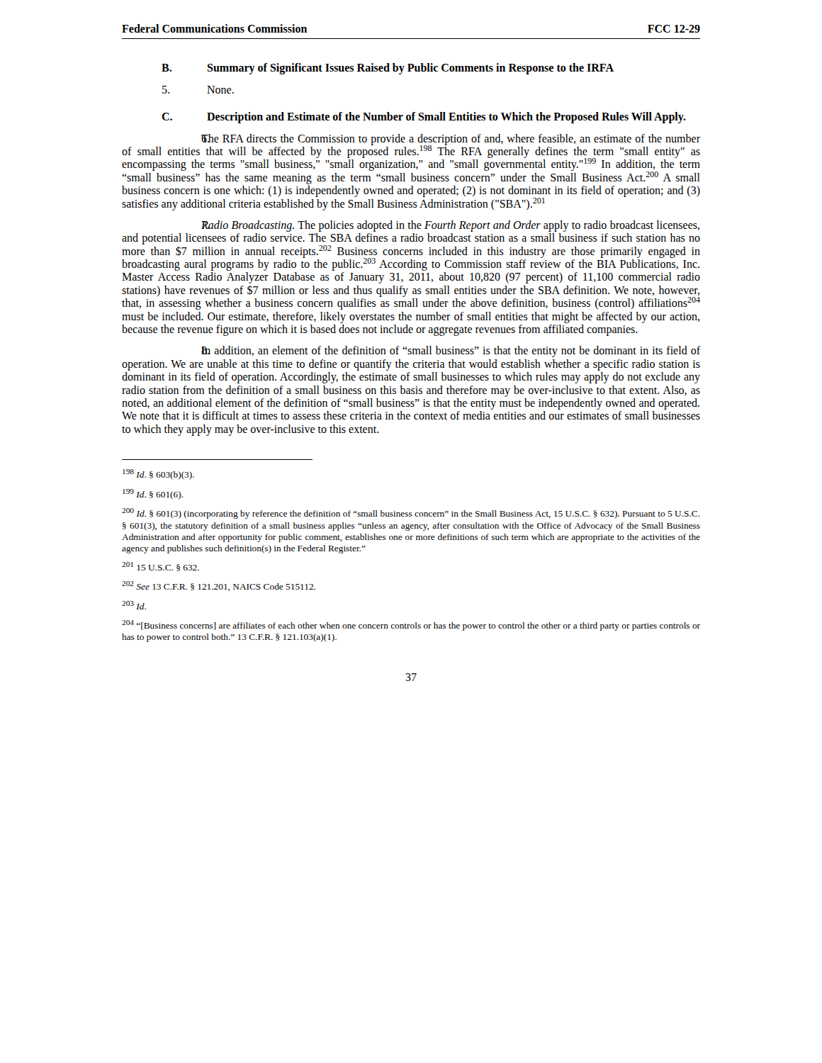Federal Communications Commission FCC 12-29
B. Summary of Significant Issues Raised by Public Comments in Response to the IRFA
5. None.
C. Description and Estimate of the Number of Small Entities to Which the Proposed Rules Will Apply.
6. The RFA directs the Commission to provide a description of and, where feasible, an estimate of the number of small entities that will be affected by the proposed rules.198 The RFA generally defines the term "small entity" as encompassing the terms "small business," "small organization," and "small governmental entity."199 In addition, the term “small business” has the same meaning as the term “small business concern” under the Small Business Act.200 A small business concern is one which: (1) is independently owned and operated; (2) is not dominant in its field of operation; and (3) satisfies any additional criteria established by the Small Business Administration ("SBA").201
7. Radio Broadcasting. The policies adopted in the Fourth Report and Order apply to radio broadcast licensees, and potential licensees of radio service. The SBA defines a radio broadcast station as a small business if such station has no more than $7 million in annual receipts.202 Business concerns included in this industry are those primarily engaged in broadcasting aural programs by radio to the public.203 According to Commission staff review of the BIA Publications, Inc. Master Access Radio Analyzer Database as of January 31, 2011, about 10,820 (97 percent) of 11,100 commercial radio stations) have revenues of $7 million or less and thus qualify as small entities under the SBA definition. We note, however, that, in assessing whether a business concern qualifies as small under the above definition, business (control) affiliations204 must be included. Our estimate, therefore, likely overstates the number of small entities that might be affected by our action, because the revenue figure on which it is based does not include or aggregate revenues from affiliated companies.
8. In addition, an element of the definition of “small business” is that the entity not be dominant in its field of operation. We are unable at this time to define or quantify the criteria that would establish whether a specific radio station is dominant in its field of operation. Accordingly, the estimate of small businesses to which rules may apply do not exclude any radio station from the definition of a small business on this basis and therefore may be over-inclusive to that extent. Also, as noted, an additional element of the definition of “small business” is that the entity must be independently owned and operated. We note that it is difficult at times to assess these criteria in the context of media entities and our estimates of small businesses to which they apply may be over-inclusive to this extent.
198 Id. § 603(b)(3).
199 Id. § 601(6).
200 Id. § 601(3) (incorporating by reference the definition of “small business concern” in the Small Business Act, 15 U.S.C. § 632). Pursuant to 5 U.S.C. § 601(3), the statutory definition of a small business applies “unless an agency, after consultation with the Office of Advocacy of the Small Business Administration and after opportunity for public comment, establishes one or more definitions of such term which are appropriate to the activities of the agency and publishes such definition(s) in the Federal Register.”
201 15 U.S.C. § 632.
202 See 13 C.F.R. § 121.201, NAICS Code 515112.
203 Id.
204 “[Business concerns] are affiliates of each other when one concern controls or has the power to control the other or a third party or parties controls or has to power to control both.” 13 C.F.R. § 121.103(a)(1).
37